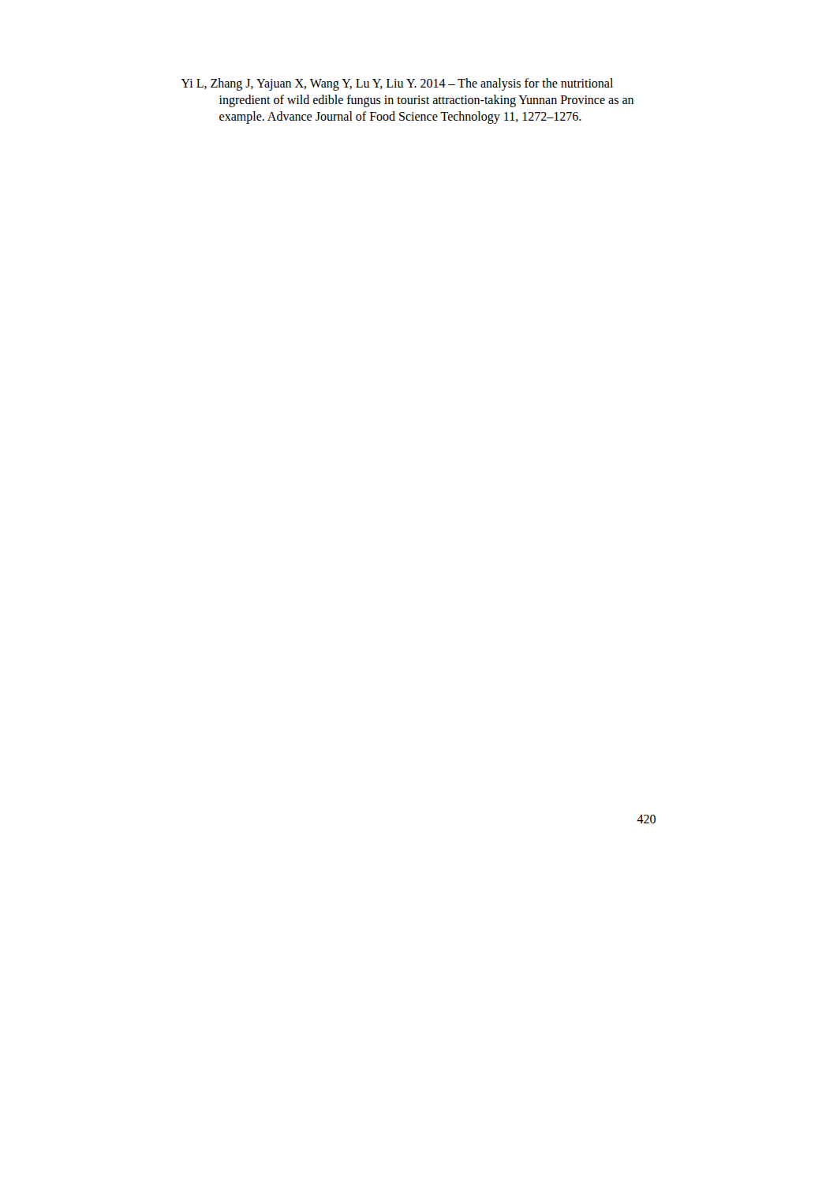Yi L, Zhang J, Yajuan X, Wang Y, Lu Y, Liu Y. 2014 – The analysis for the nutritional ingredient of wild edible fungus in tourist attraction-taking Yunnan Province as an example. Advance Journal of Food Science Technology 11, 1272–1276.
420